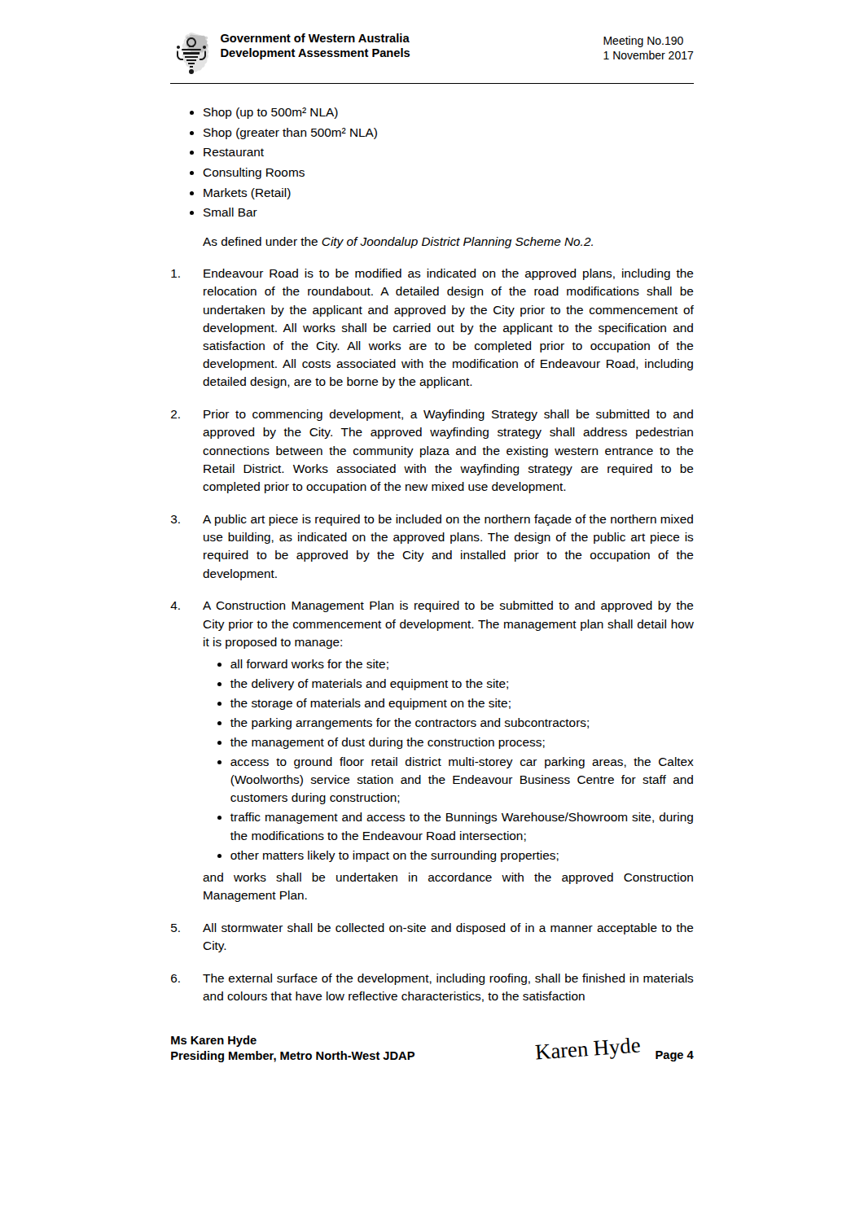Government of Western Australia
Development Assessment Panels
Meeting No.190
1 November 2017
Shop (up to 500m² NLA)
Shop (greater than 500m² NLA)
Restaurant
Consulting Rooms
Markets (Retail)
Small Bar
As defined under the City of Joondalup District Planning Scheme No.2.
Endeavour Road is to be modified as indicated on the approved plans, including the relocation of the roundabout. A detailed design of the road modifications shall be undertaken by the applicant and approved by the City prior to the commencement of development. All works shall be carried out by the applicant to the specification and satisfaction of the City. All works are to be completed prior to occupation of the development. All costs associated with the modification of Endeavour Road, including detailed design, are to be borne by the applicant.
Prior to commencing development, a Wayfinding Strategy shall be submitted to and approved by the City. The approved wayfinding strategy shall address pedestrian connections between the community plaza and the existing western entrance to the Retail District. Works associated with the wayfinding strategy are required to be completed prior to occupation of the new mixed use development.
A public art piece is required to be included on the northern façade of the northern mixed use building, as indicated on the approved plans. The design of the public art piece is required to be approved by the City and installed prior to the occupation of the development.
A Construction Management Plan is required to be submitted to and approved by the City prior to the commencement of development. The management plan shall detail how it is proposed to manage:
all forward works for the site;
the delivery of materials and equipment to the site;
the storage of materials and equipment on the site;
the parking arrangements for the contractors and subcontractors;
the management of dust during the construction process;
access to ground floor retail district multi-storey car parking areas, the Caltex (Woolworths) service station and the Endeavour Business Centre for staff and customers during construction;
traffic management and access to the Bunnings Warehouse/Showroom site, during the modifications to the Endeavour Road intersection;
other matters likely to impact on the surrounding properties;
and works shall be undertaken in accordance with the approved Construction Management Plan.
All stormwater shall be collected on-site and disposed of in a manner acceptable to the City.
The external surface of the development, including roofing, shall be finished in materials and colours that have low reflective characteristics, to the satisfaction
Ms Karen Hyde
Presiding Member, Metro North-West JDAP
Karen Hyde
Page 4